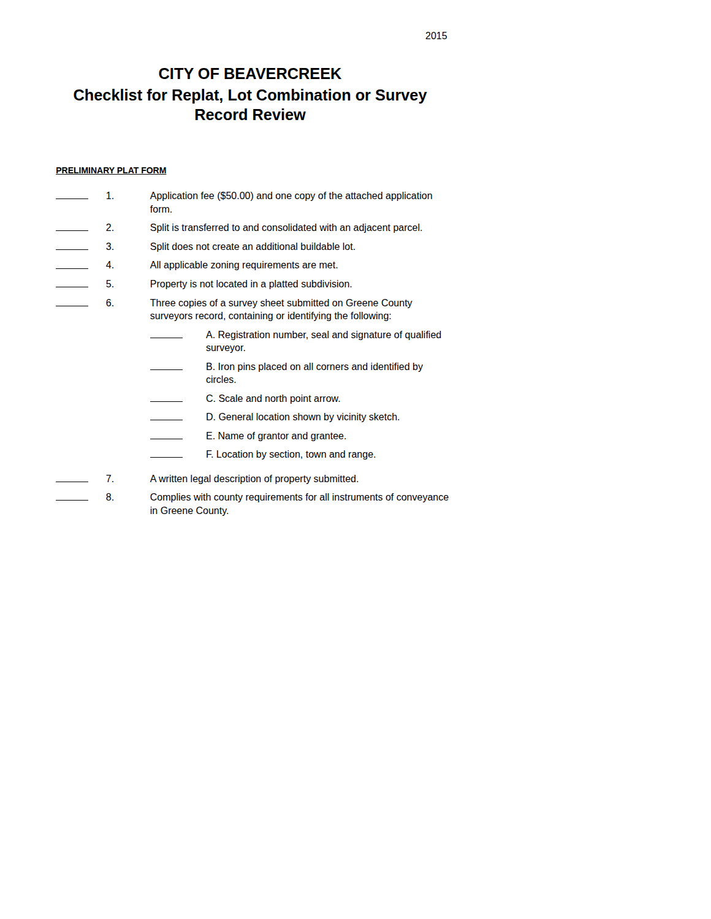2015
CITY OF BEAVERCREEK
Checklist for Replat, Lot Combination or Survey Record Review
PRELIMINARY PLAT FORM
| | 1. | Application fee ($50.00) and one copy of the attached application form. |
| | 2. | Split is transferred to and consolidated with an adjacent parcel. |
| | 3. | Split does not create an additional buildable lot. |
| | 4. | All applicable zoning requirements are met. |
| | 5. | Property is not located in a platted subdivision. |
| | 6. | Three copies of a survey sheet submitted on Greene County surveyors record, containing or identifying the following: / / A. Registration number, seal and signature of qualified surveyor. / / / B. Iron pins placed on all corners and identified by circles. / / / C. Scale and north point arrow. / / / D. General location shown by vicinity sketch. / / / E. Name of grantor and grantee. / / / F. Location by section, town and range. / |
| | 7. | A written legal description of property submitted. |
| | 8. | Complies with county requirements for all instruments of conveyance in Greene County. |